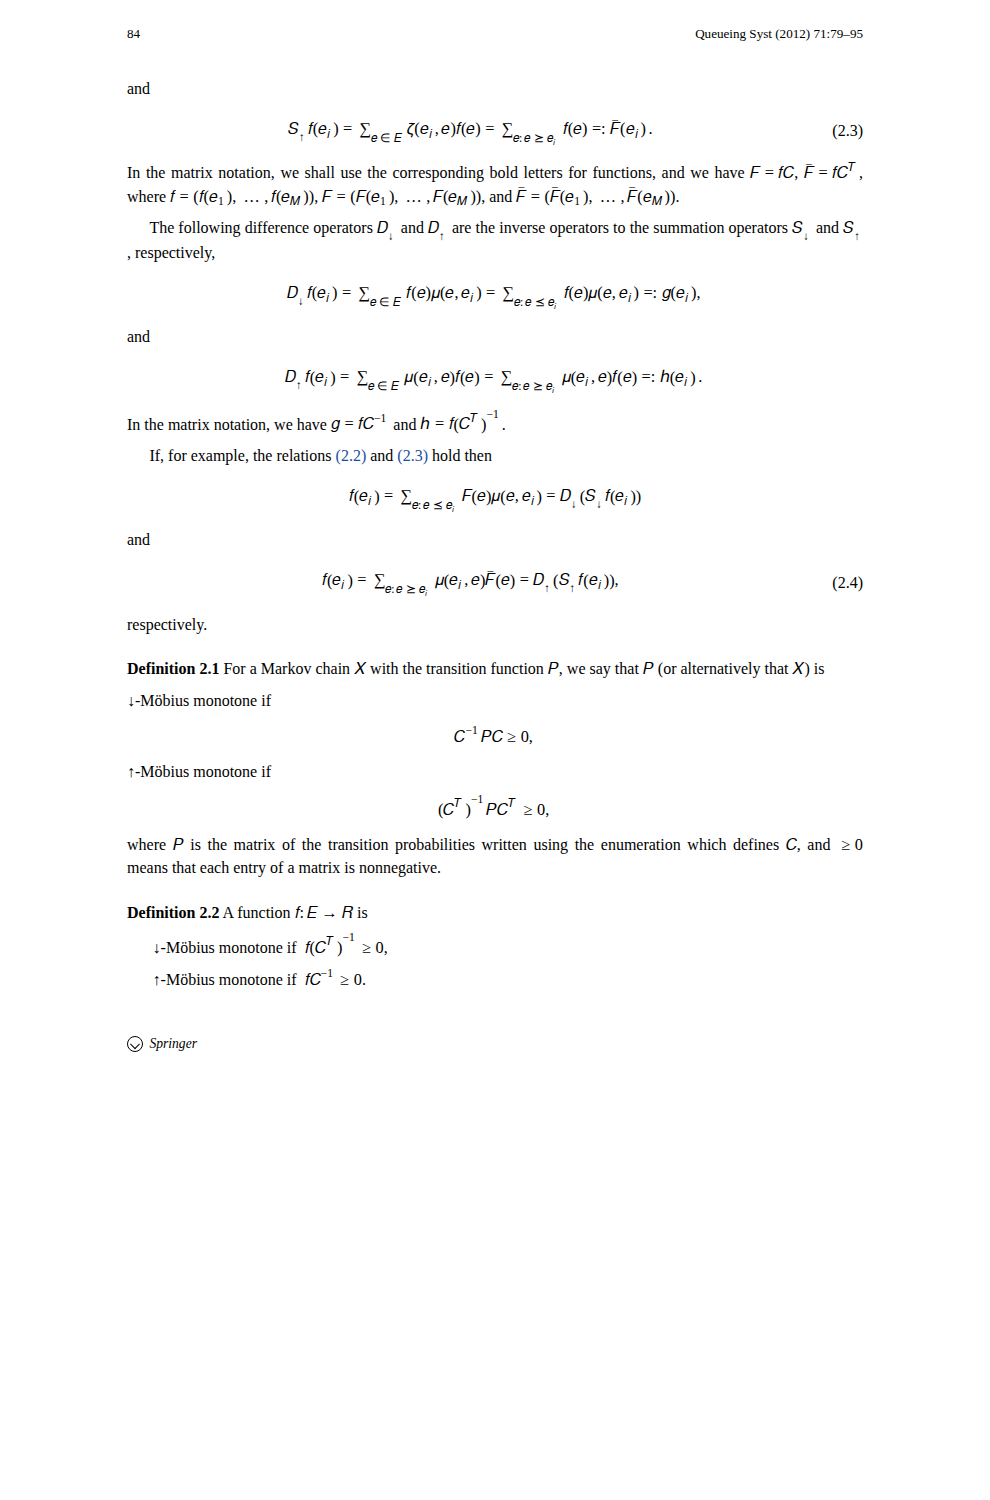84 Queueing Syst (2012) 71:79–95
and
S↑ f (ei) = ∑ e∈E ζ(ei,e) f(e) = ∑ e:e⪰ei f(e) =: F¯ (ei) .
(2.3)
In the matrix notation, we shall use the corresponding bold letters for functions, and we have F=fC, F¯=fCT, where f=(f(e1),…,f(eM)), F=(F(e1),…,F(eM)), and F¯=(F¯(e1),…,F¯(eM)).
The following difference operators D↓ and D↑ are the inverse operators to the summation operators S↓ and S↑, respectively,
D↓ f(ei) = ∑ e∈E f(e) μ(e,ei) = ∑ e:e⪯ei f(e) μ(e,ei) =: g(ei) ,
and
D↑ f(ei) = ∑ e∈E μ(ei,e) f(e) = ∑ e:e⪰ei μ(ei,e) f(e) =: h(ei) .
In the matrix notation, we have g=fC−1 and h=f(CT)−1.
If, for example, the relations (2.2) and (2.3) hold then
f(ei) = ∑ e:e⪯ei F(e) μ(e,ei) = D↓ (S↓f(ei))
and
f(ei) = ∑ e:e⪰ei μ(ei,e) F¯(e) = D↑ (S↑f(ei)) ,
(2.4)
respectively.
Definition 2.1 For a Markov chain X with the transition function P, we say that P (or alternatively that X) is
↓-Möbius monotone if
C−1 P C ≥ 0 ,
↑-Möbius monotone if
(CT) −1 P CT ≥ 0 ,
where P is the matrix of the transition probabilities written using the enumeration which defines C, and ≥0 means that each entry of a matrix is nonnegative.
Definition 2.2 A function f:E→R is
↓-Möbius monotone if f(CT)−1≥0,
↑-Möbius monotone if fC−1≥0.
Springer